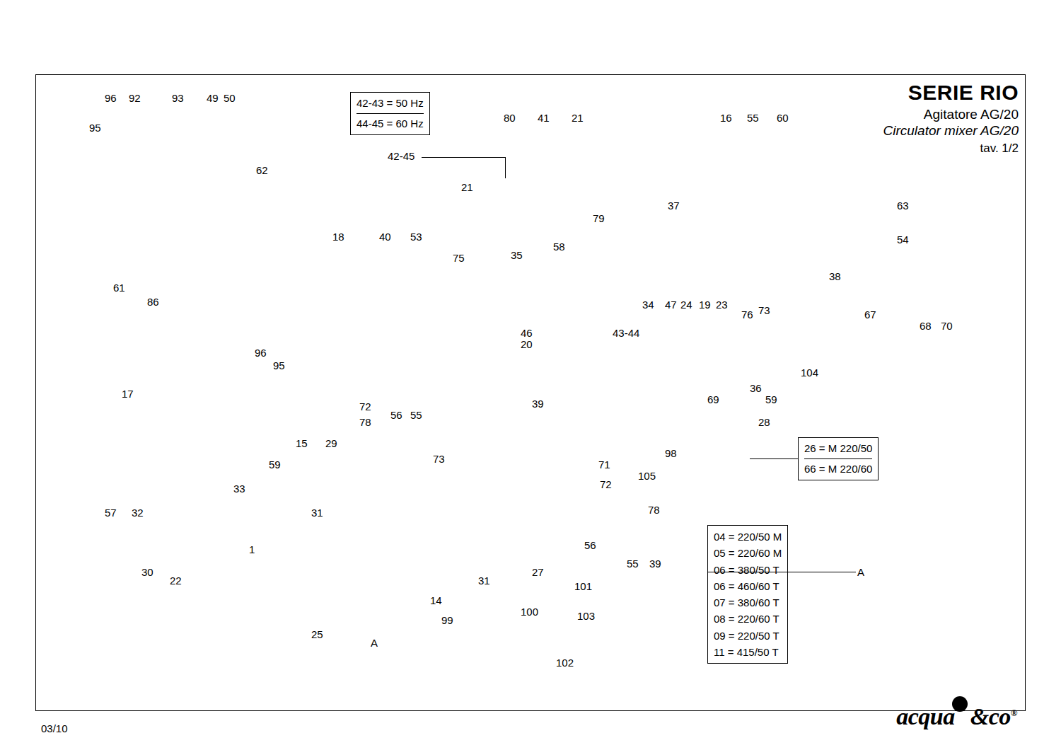SERIE RIO
Agitatore AG/20
Circulator mixer AG/20
tav. 1/2
03/10
acqua &co®
42-43 = 50 Hz
44-45 = 60 Hz
26 = M 220/50
66 = M 220/60
04 = 220/50 M
05 = 220/60 M
06 = 380/50 T
06 = 460/60 T
07 = 380/60 T
08 = 220/60 T
09 = 220/50 T
11 = 415/50 T
96
92
93
49
50
95
62
42-45
80
41
21
21
79
16
55
60
37
63
54
38
18
40
53
75
35
58
61
86
96
95
17
15
29
78
72
59
33
57
32
46
20
56
55
39
73
34
47
24
19
23
43-44
76
73
67
68
70
104
36
69
28
59
71
98
105
72
78
56
55
39
31
1
30
22
25
A
14
31
99
100
102
103
101
27
A